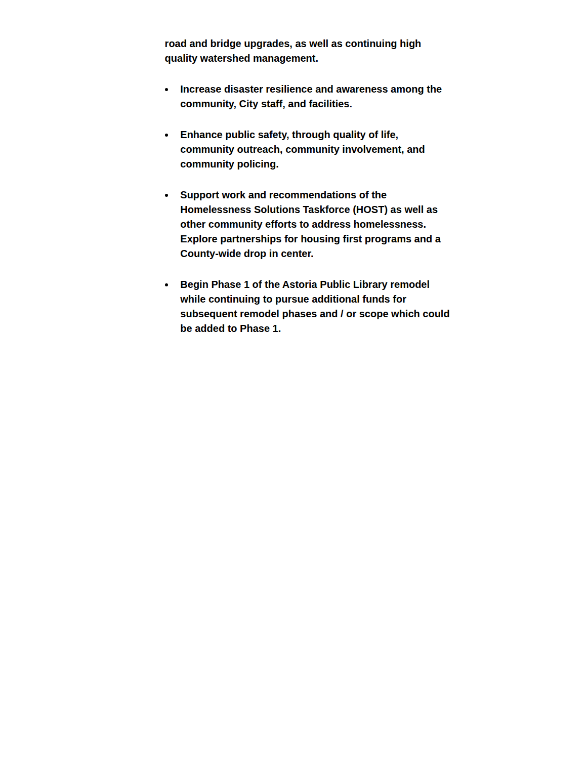road and bridge upgrades, as well as continuing high quality watershed management.
Increase disaster resilience and awareness among the community, City staff, and facilities.
Enhance public safety, through quality of life, community outreach, community involvement, and community policing.
Support work and recommendations of the Homelessness Solutions Taskforce (HOST) as well as other community efforts to address homelessness. Explore partnerships for housing first programs and a County-wide drop in center.
Begin Phase 1 of the Astoria Public Library remodel while continuing to pursue additional funds for subsequent remodel phases and / or scope which could be added to Phase 1.